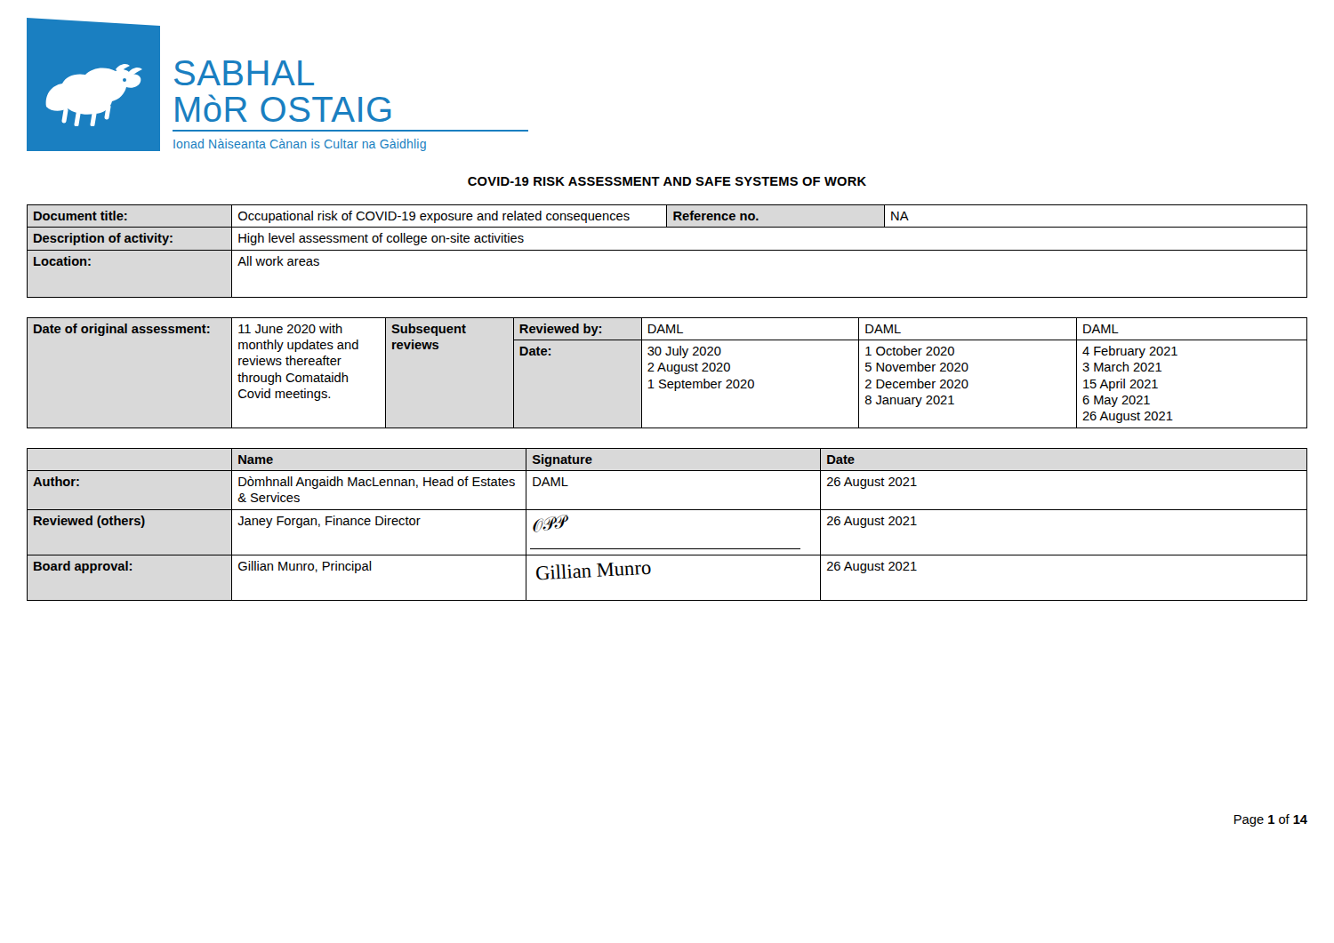SABHAL
MòR OSTAIG
Ionad Nàiseanta Cànan is Cultar na Gàidhlig
COVID-19 RISK ASSESSMENT AND SAFE SYSTEMS OF WORK
| Document title: | Occupational risk of COVID-19 exposure and related consequences | Reference no. | NA |
| Description of activity: | High level assessment of college on-site activities |
| Location: | All work areas |
| Date of original assessment: | 11 June 2020 with monthly updates and reviews thereafter through Comataidh Covid meetings. | Subsequent reviews | Reviewed by: | DAML | DAML | DAML |
| Date: | 30 July 2020 2 August 2020 1 September 2020 | 1 October 2020 5 November 2020 2 December 2020 8 January 2021 | 4 February 2021 3 March 2021 15 April 2021 6 May 2021 26 August 2021 |
| | Name | Signature | Date |
| Author: | Dòmhnall Angaidh MacLennan, Head of Estates & Services | DAML | 26 August 2021 |
| Reviewed (others) | Janey Forgan, Finance Director | 𝒪𝒫𝒫 | 26 August 2021 |
| Board approval: | Gillian Munro, Principal | Gillian Munro | 26 August 2021 |
Page 1 of 14